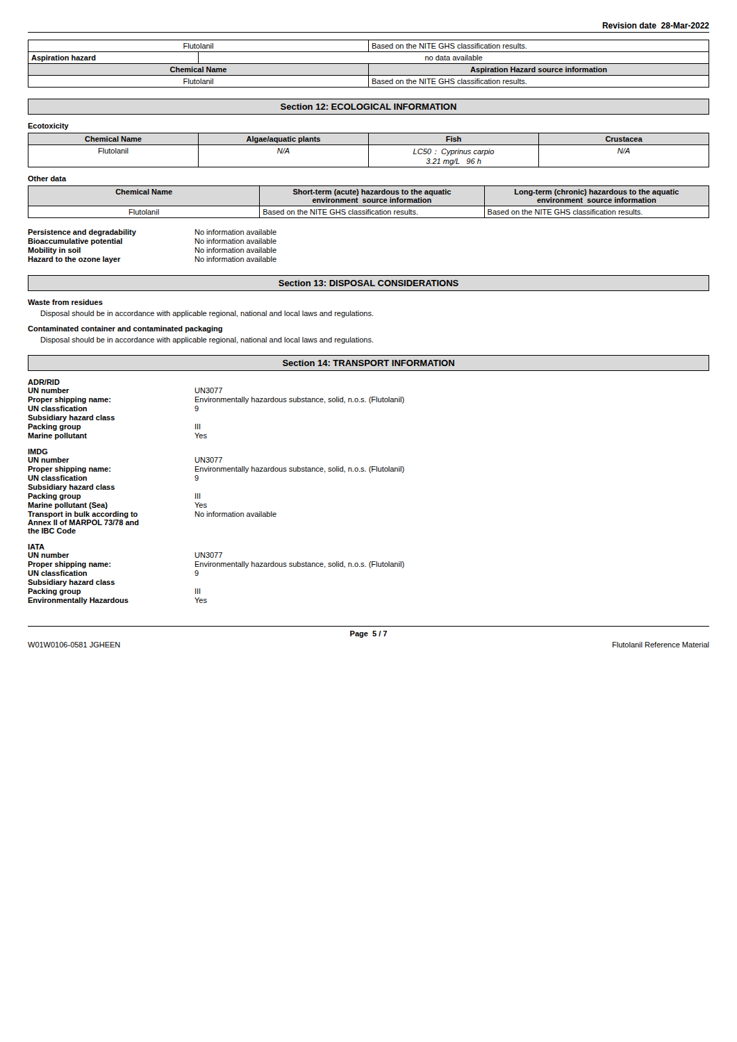Revision date 28-Mar-2022
| Flutolanil | Based on the NITE GHS classification results. |
| Aspiration hazard | no data available |
| Chemical Name | Aspiration Hazard source information |
| --- | --- |
| Flutolanil | Based on the NITE GHS classification results. |
Section 12: ECOLOGICAL INFORMATION
Ecotoxicity
| Chemical Name | Algae/aquatic plants | Fish | Crustacea |
| --- | --- | --- | --- |
| Flutolanil | N/A | LC50： Cyprinus carpio 3.21 mg/L 96 h | N/A |
Other data
| Chemical Name | Short-term (acute) hazardous to the aquatic environment source information | Long-term (chronic) hazardous to the aquatic environment source information |
| --- | --- | --- |
| Flutolanil | Based on the NITE GHS classification results. | Based on the NITE GHS classification results. |
| Persistence and degradability | No information available |
| Bioaccumulative potential | No information available |
| Mobility in soil | No information available |
| Hazard to the ozone layer | No information available |
Section 13: DISPOSAL CONSIDERATIONS
Waste from residues
Disposal should be in accordance with applicable regional, national and local laws and regulations.
Contaminated container and contaminated packaging
Disposal should be in accordance with applicable regional, national and local laws and regulations.
Section 14: TRANSPORT INFORMATION
ADR/RID
| UN number | UN3077 |
| Proper shipping name: | Environmentally hazardous substance, solid, n.o.s. (Flutolanil) |
| UN classfication | 9 |
| Subsidiary hazard class | |
| Packing group | III |
| Marine pollutant | Yes |
IMDG
| UN number | UN3077 |
| Proper shipping name: | Environmentally hazardous substance, solid, n.o.s. (Flutolanil) |
| UN classfication | 9 |
| Subsidiary hazard class | |
| Packing group | III |
| Marine pollutant (Sea) | Yes |
| Transport in bulk according to Annex II of MARPOL 73/78 and the IBC Code | No information available |
IATA
| UN number | UN3077 |
| Proper shipping name: | Environmentally hazardous substance, solid, n.o.s. (Flutolanil) |
| UN classfication | 9 |
| Subsidiary hazard class | |
| Packing group | III |
| Environmentally Hazardous | Yes |
Page 5 / 7
W01W0106-0581 JGHEEN Flutolanil Reference Material